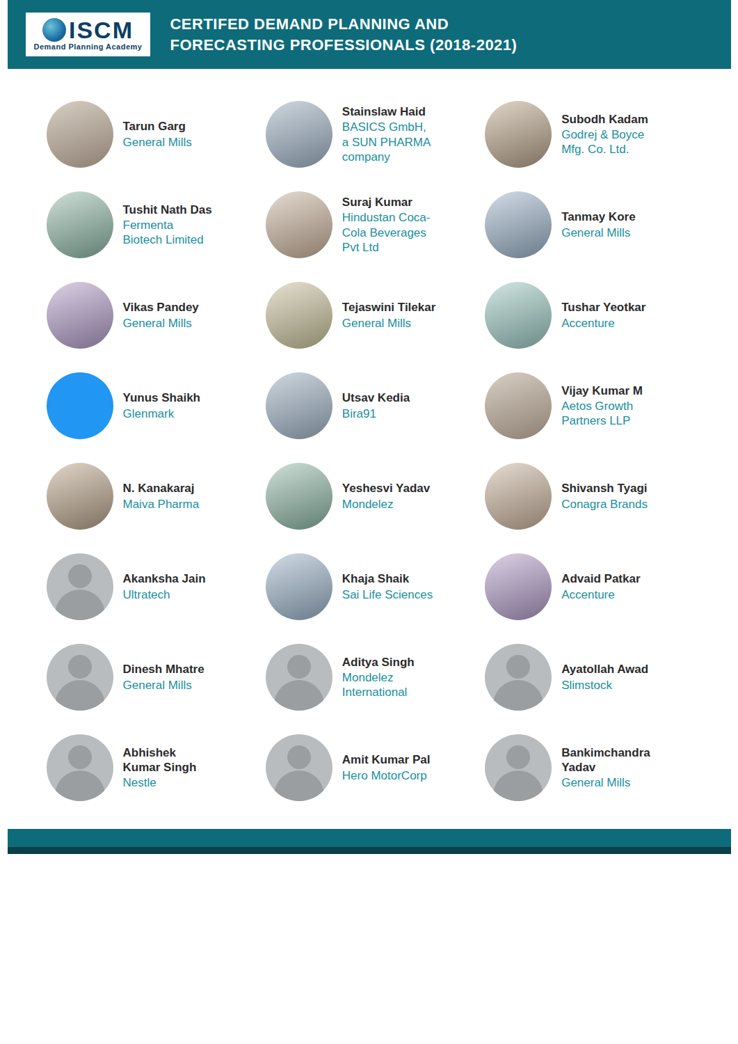ISCM
Demand Planning Academy
Certifed Demand Planning and
Forecasting Professionals (2018-2021)
Tarun Garg
General Mills
Stainslaw Haid
BASICS GmbH,
a SUN PHARMA
company
Subodh Kadam
Godrej & Boyce
Mfg. Co. Ltd.
Tushit Nath Das
Fermenta
Biotech Limited
Suraj Kumar
Hindustan Coca-
Cola Beverages
Pvt Ltd
Tanmay Kore
General Mills
Vikas Pandey
General Mills
Tejaswini Tilekar
General Mills
Tushar Yeotkar
Accenture
Yunus Shaikh
Glenmark
Utsav Kedia
Bira91
Vijay Kumar M
Aetos Growth
Partners LLP
N. Kanakaraj
Maiva Pharma
Yeshesvi Yadav
Mondelez
Shivansh Tyagi
Conagra Brands
Akanksha Jain
Ultratech
Khaja Shaik
Sai Life Sciences
Advaid Patkar
Accenture
Dinesh Mhatre
General Mills
Aditya Singh
Mondelez
International
Ayatollah Awad
Slimstock
Abhishek
Kumar Singh
Nestle
Amit Kumar Pal
Hero MotorCorp
Bankimchandra
Yadav
General Mills